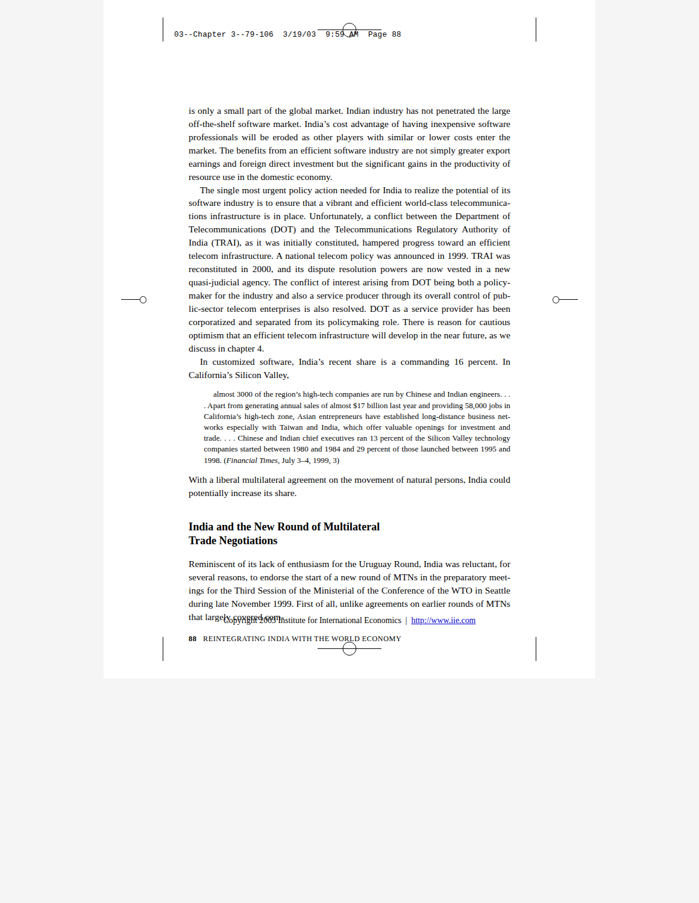03--Chapter 3--79-106 3/19/03 9:59 AM Page 88
is only a small part of the global market. Indian industry has not penetrated the large off-the-shelf software market. India’s cost advantage of having inexpensive software professionals will be eroded as other players with similar or lower costs enter the market. The benefits from an efficient software industry are not simply greater export earnings and foreign direct investment but the significant gains in the productivity of resource use in the domestic economy.
The single most urgent policy action needed for India to realize the potential of its software industry is to ensure that a vibrant and efficient world-class telecommunications infrastructure is in place. Unfortunately, a conflict between the Department of Telecommunications (DOT) and the Telecommunications Regulatory Authority of India (TRAI), as it was initially constituted, hampered progress toward an efficient telecom infrastructure. A national telecom policy was announced in 1999. TRAI was reconstituted in 2000, and its dispute resolution powers are now vested in a new quasi-judicial agency. The conflict of interest arising from DOT being both a policymaker for the industry and also a service producer through its overall control of public-sector telecom enterprises is also resolved. DOT as a service provider has been corporatized and separated from its policymaking role. There is reason for cautious optimism that an efficient telecom infrastructure will develop in the near future, as we discuss in chapter 4.
In customized software, India’s recent share is a commanding 16 percent. In California’s Silicon Valley,
almost 3000 of the region’s high-tech companies are run by Chinese and Indian engineers. . . . Apart from generating annual sales of almost $17 billion last year and providing 58,000 jobs in California’s high-tech zone, Asian entrepreneurs have established long-distance business networks especially with Taiwan and India, which offer valuable openings for investment and trade. . . . Chinese and Indian chief executives ran 13 percent of the Silicon Valley technology companies started between 1980 and 1984 and 29 percent of those launched between 1995 and 1998. (Financial Times, July 3–4, 1999, 3)
With a liberal multilateral agreement on the movement of natural persons, India could potentially increase its share.
India and the New Round of Multilateral
Trade Negotiations
Reminiscent of its lack of enthusiasm for the Uruguay Round, India was reluctant, for several reasons, to endorse the start of a new round of MTNs in the preparatory meetings for the Third Session of the Ministerial of the Conference of the WTO in Seattle during late November 1999. First of all, unlike agreements on earlier rounds of MTNs that largely covered com-
88 REINTEGRATING INDIA WITH THE WORLD ECONOMY
Copyright 2003 Institute for International Economics | http://www.iie.com